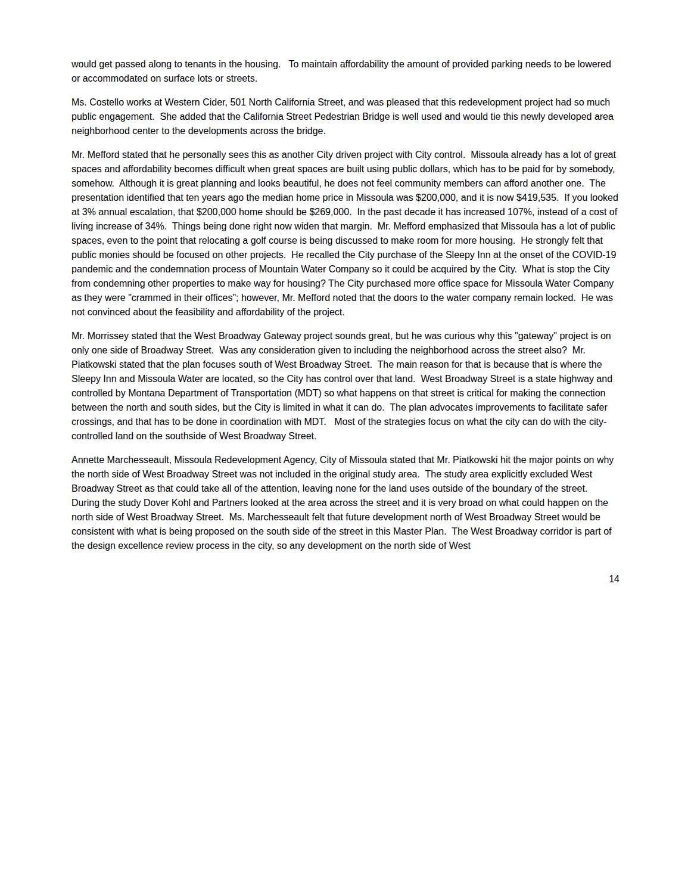would get passed along to tenants in the housing. To maintain affordability the amount of provided parking needs to be lowered or accommodated on surface lots or streets.
Ms. Costello works at Western Cider, 501 North California Street, and was pleased that this redevelopment project had so much public engagement. She added that the California Street Pedestrian Bridge is well used and would tie this newly developed area neighborhood center to the developments across the bridge.
Mr. Mefford stated that he personally sees this as another City driven project with City control. Missoula already has a lot of great spaces and affordability becomes difficult when great spaces are built using public dollars, which has to be paid for by somebody, somehow. Although it is great planning and looks beautiful, he does not feel community members can afford another one. The presentation identified that ten years ago the median home price in Missoula was $200,000, and it is now $419,535. If you looked at 3% annual escalation, that $200,000 home should be $269,000. In the past decade it has increased 107%, instead of a cost of living increase of 34%. Things being done right now widen that margin. Mr. Mefford emphasized that Missoula has a lot of public spaces, even to the point that relocating a golf course is being discussed to make room for more housing. He strongly felt that public monies should be focused on other projects. He recalled the City purchase of the Sleepy Inn at the onset of the COVID-19 pandemic and the condemnation process of Mountain Water Company so it could be acquired by the City. What is stop the City from condemning other properties to make way for housing? The City purchased more office space for Missoula Water Company as they were "crammed in their offices"; however, Mr. Mefford noted that the doors to the water company remain locked. He was not convinced about the feasibility and affordability of the project.
Mr. Morrissey stated that the West Broadway Gateway project sounds great, but he was curious why this "gateway" project is on only one side of Broadway Street. Was any consideration given to including the neighborhood across the street also? Mr. Piatkowski stated that the plan focuses south of West Broadway Street. The main reason for that is because that is where the Sleepy Inn and Missoula Water are located, so the City has control over that land. West Broadway Street is a state highway and controlled by Montana Department of Transportation (MDT) so what happens on that street is critical for making the connection between the north and south sides, but the City is limited in what it can do. The plan advocates improvements to facilitate safer crossings, and that has to be done in coordination with MDT. Most of the strategies focus on what the city can do with the city-controlled land on the southside of West Broadway Street.
Annette Marchesseault, Missoula Redevelopment Agency, City of Missoula stated that Mr. Piatkowski hit the major points on why the north side of West Broadway Street was not included in the original study area. The study area explicitly excluded West Broadway Street as that could take all of the attention, leaving none for the land uses outside of the boundary of the street. During the study Dover Kohl and Partners looked at the area across the street and it is very broad on what could happen on the north side of West Broadway Street. Ms. Marchesseault felt that future development north of West Broadway Street would be consistent with what is being proposed on the south side of the street in this Master Plan. The West Broadway corridor is part of the design excellence review process in the city, so any development on the north side of West
14